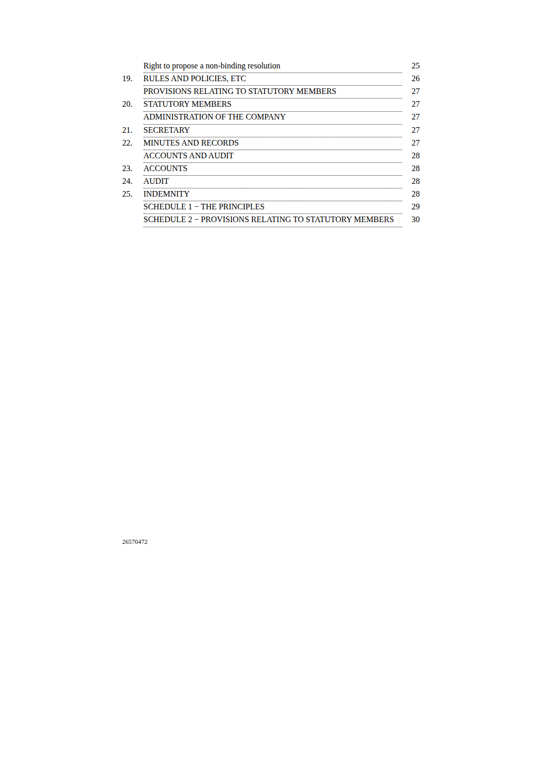| | Right to propose a non-binding resolution | 25 |
| 19. | RULES AND POLICIES, ETC | 26 |
| | PROVISIONS RELATING TO STATUTORY MEMBERS | 27 |
| 20. | STATUTORY MEMBERS | 27 |
| | ADMINISTRATION OF THE COMPANY | 27 |
| 21. | SECRETARY | 27 |
| 22. | MINUTES AND RECORDS | 27 |
| | ACCOUNTS AND AUDIT | 28 |
| 23. | ACCOUNTS | 28 |
| 24. | AUDIT | 28 |
| 25. | INDEMNITY | 28 |
| | SCHEDULE 1 − THE PRINCIPLES | 29 |
| | SCHEDULE 2 − PROVISIONS RELATING TO STATUTORY MEMBERS | 30 |
26570472